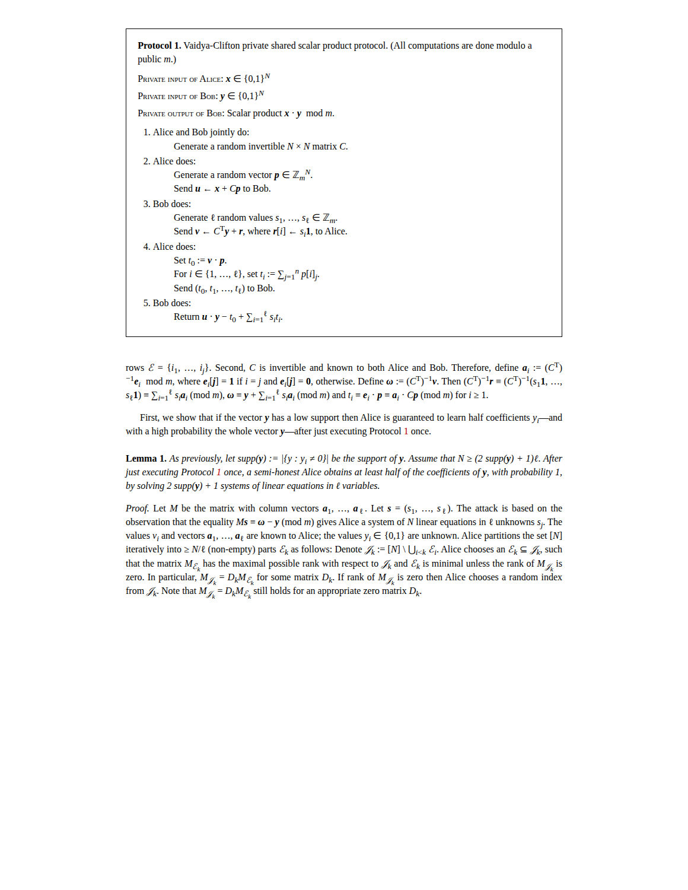Protocol 1. Vaidya-Clifton private shared scalar product protocol. (All computations are done modulo a public m.)
Private input of Alice: x ∈ {0,1}N
Private input of Bob: y ∈ {0,1}N
Private output of Bob: Scalar product x · y mod m.
Alice and Bob jointly do: Generate a random invertible N × N matrix C.
Alice does: Generate a random vector p ∈ ℤmN. Send u ← x + Cp to Bob.
Bob does: Generate ℓ random values s1, …, sℓ ∈ ℤm. Send v ← CTy + r, where r[i] ← si1, to Alice.
Alice does: Set t0 := v · p. For i ∈ {1, …, ℓ}, set ti := ∑j=1n p[i]j. Send (t0, t1, …, tℓ) to Bob.
Bob does: Return u · y − t0 + ∑i=1ℓ siti.
rows ℰ = {i1, …, ij}. Second, C is invertible and known to both Alice and Bob. Therefore, define ai := (CT)−1ei mod m, where ei[j] = 1 if i = j and ei[j] = 0, otherwise. Define ω := (CT)−1v. Then (CT)−1r ≡ (CT)−1(s11, …, sℓ1) ≡ ∑i=1ℓ siai (mod m), ω ≡ y + ∑i=1ℓ siai (mod m) and ti ≡ ei · p ≡ ai · Cp (mod m) for i ≥ 1.
First, we show that if the vector y has a low support then Alice is guaranteed to learn half coefficients yi—and with a high probability the whole vector y—after just executing Protocol 1 once.
Lemma 1. As previously, let supp(y) := |{y : yi ≠ 0}| be the support of y. Assume that N ≥ (2 supp(y) + 1)ℓ. After just executing Protocol 1 once, a semi-honest Alice obtains at least half of the coefficients of y, with probability 1, by solving 2 supp(y) + 1 systems of linear equations in ℓ variables.
Proof. Let M be the matrix with column vectors a1, …, aℓ. Let s = (s1, …, sℓ). The attack is based on the observation that the equality Ms ≡ ω − y (mod m) gives Alice a system of N linear equations in ℓ unknowns sj. The values vi and vectors a1, …, aℓ are known to Alice; the values yi ∈ {0,1} are unknown. Alice partitions the set [N] iteratively into ≥ N/ℓ (non-empty) parts ℰk as follows: Denote 𝒥k := [N] \ ⋃i<k ℰi. Alice chooses an ℰk ⊆ 𝒥k, such that the matrix Mℰk has the maximal possible rank with respect to 𝒥k and ℰk is minimal unless the rank of M𝒥k is zero. In particular, M𝒥k = DkMℰk for some matrix Dk. If rank of M𝒥k is zero then Alice chooses a random index from 𝒥k. Note that M𝒥k = DkMℰk still holds for an appropriate zero matrix Dk.